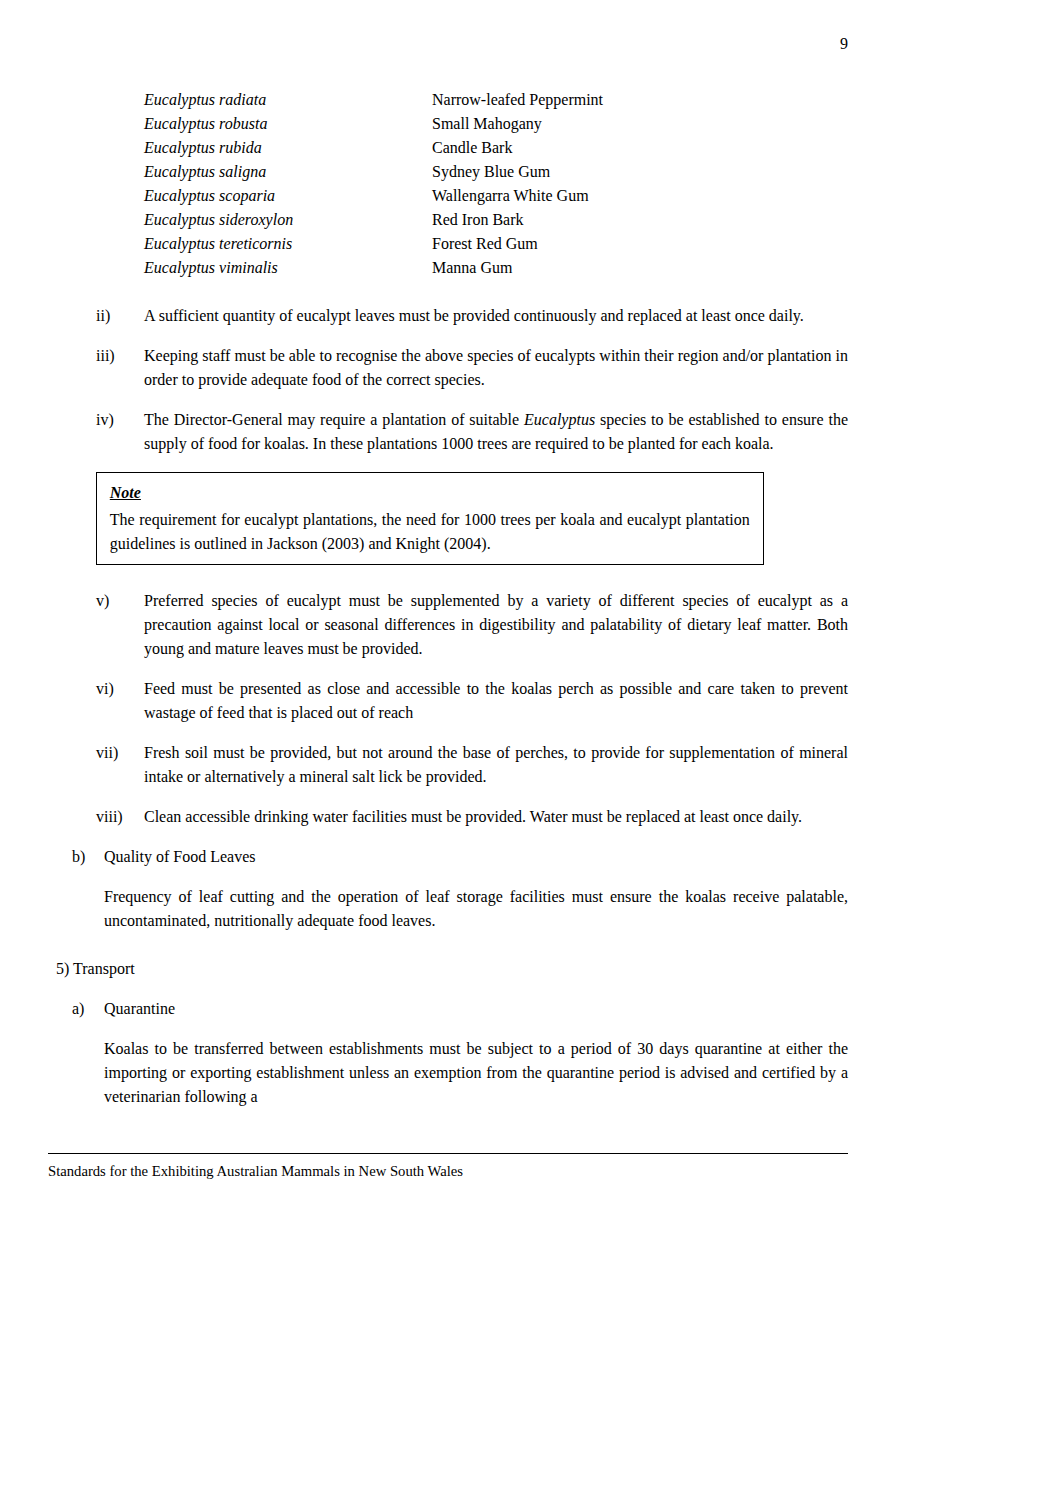9
| Eucalyptus radiata | Narrow-leafed Peppermint |
| Eucalyptus robusta | Small Mahogany |
| Eucalyptus rubida | Candle Bark |
| Eucalyptus saligna | Sydney Blue Gum |
| Eucalyptus scoparia | Wallengarra White Gum |
| Eucalyptus sideroxylon | Red Iron Bark |
| Eucalyptus tereticornis | Forest Red Gum |
| Eucalyptus viminalis | Manna Gum |
ii) A sufficient quantity of eucalypt leaves must be provided continuously and replaced at least once daily.
iii) Keeping staff must be able to recognise the above species of eucalypts within their region and/or plantation in order to provide adequate food of the correct species.
iv) The Director-General may require a plantation of suitable Eucalyptus species to be established to ensure the supply of food for koalas. In these plantations 1000 trees are required to be planted for each koala.
Note
The requirement for eucalypt plantations, the need for 1000 trees per koala and eucalypt plantation guidelines is outlined in Jackson (2003) and Knight (2004).
v) Preferred species of eucalypt must be supplemented by a variety of different species of eucalypt as a precaution against local or seasonal differences in digestibility and palatability of dietary leaf matter. Both young and mature leaves must be provided.
vi) Feed must be presented as close and accessible to the koalas perch as possible and care taken to prevent wastage of feed that is placed out of reach
vii) Fresh soil must be provided, but not around the base of perches, to provide for supplementation of mineral intake or alternatively a mineral salt lick be provided.
viii) Clean accessible drinking water facilities must be provided. Water must be replaced at least once daily.
b) Quality of Food Leaves
Frequency of leaf cutting and the operation of leaf storage facilities must ensure the koalas receive palatable, uncontaminated, nutritionally adequate food leaves.
5) Transport
a) Quarantine
Koalas to be transferred between establishments must be subject to a period of 30 days quarantine at either the importing or exporting establishment unless an exemption from the quarantine period is advised and certified by a veterinarian following a
Standards for the Exhibiting Australian Mammals in New South Wales